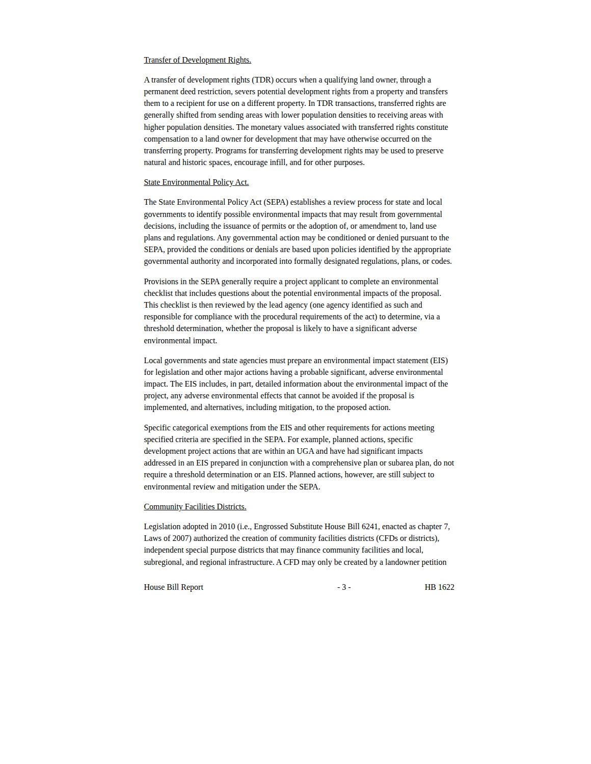Transfer of Development Rights.
A transfer of development rights (TDR) occurs when a qualifying land owner, through a permanent deed restriction, severs potential development rights from a property and transfers them to a recipient for use on a different property. In TDR transactions, transferred rights are generally shifted from sending areas with lower population densities to receiving areas with higher population densities. The monetary values associated with transferred rights constitute compensation to a land owner for development that may have otherwise occurred on the transferring property. Programs for transferring development rights may be used to preserve natural and historic spaces, encourage infill, and for other purposes.
State Environmental Policy Act.
The State Environmental Policy Act (SEPA) establishes a review process for state and local governments to identify possible environmental impacts that may result from governmental decisions, including the issuance of permits or the adoption of, or amendment to, land use plans and regulations. Any governmental action may be conditioned or denied pursuant to the SEPA, provided the conditions or denials are based upon policies identified by the appropriate governmental authority and incorporated into formally designated regulations, plans, or codes.
Provisions in the SEPA generally require a project applicant to complete an environmental checklist that includes questions about the potential environmental impacts of the proposal. This checklist is then reviewed by the lead agency (one agency identified as such and responsible for compliance with the procedural requirements of the act) to determine, via a threshold determination, whether the proposal is likely to have a significant adverse environmental impact.
Local governments and state agencies must prepare an environmental impact statement (EIS) for legislation and other major actions having a probable significant, adverse environmental impact. The EIS includes, in part, detailed information about the environmental impact of the project, any adverse environmental effects that cannot be avoided if the proposal is implemented, and alternatives, including mitigation, to the proposed action.
Specific categorical exemptions from the EIS and other requirements for actions meeting specified criteria are specified in the SEPA. For example, planned actions, specific development project actions that are within an UGA and have had significant impacts addressed in an EIS prepared in conjunction with a comprehensive plan or subarea plan, do not require a threshold determination or an EIS. Planned actions, however, are still subject to environmental review and mitigation under the SEPA.
Community Facilities Districts.
Legislation adopted in 2010 (i.e., Engrossed Substitute House Bill 6241, enacted as chapter 7, Laws of 2007) authorized the creation of community facilities districts (CFDs or districts), independent special purpose districts that may finance community facilities and local, subregional, and regional infrastructure. A CFD may only be created by a landowner petition
| House Bill Report | - 3 - | HB 1622 |